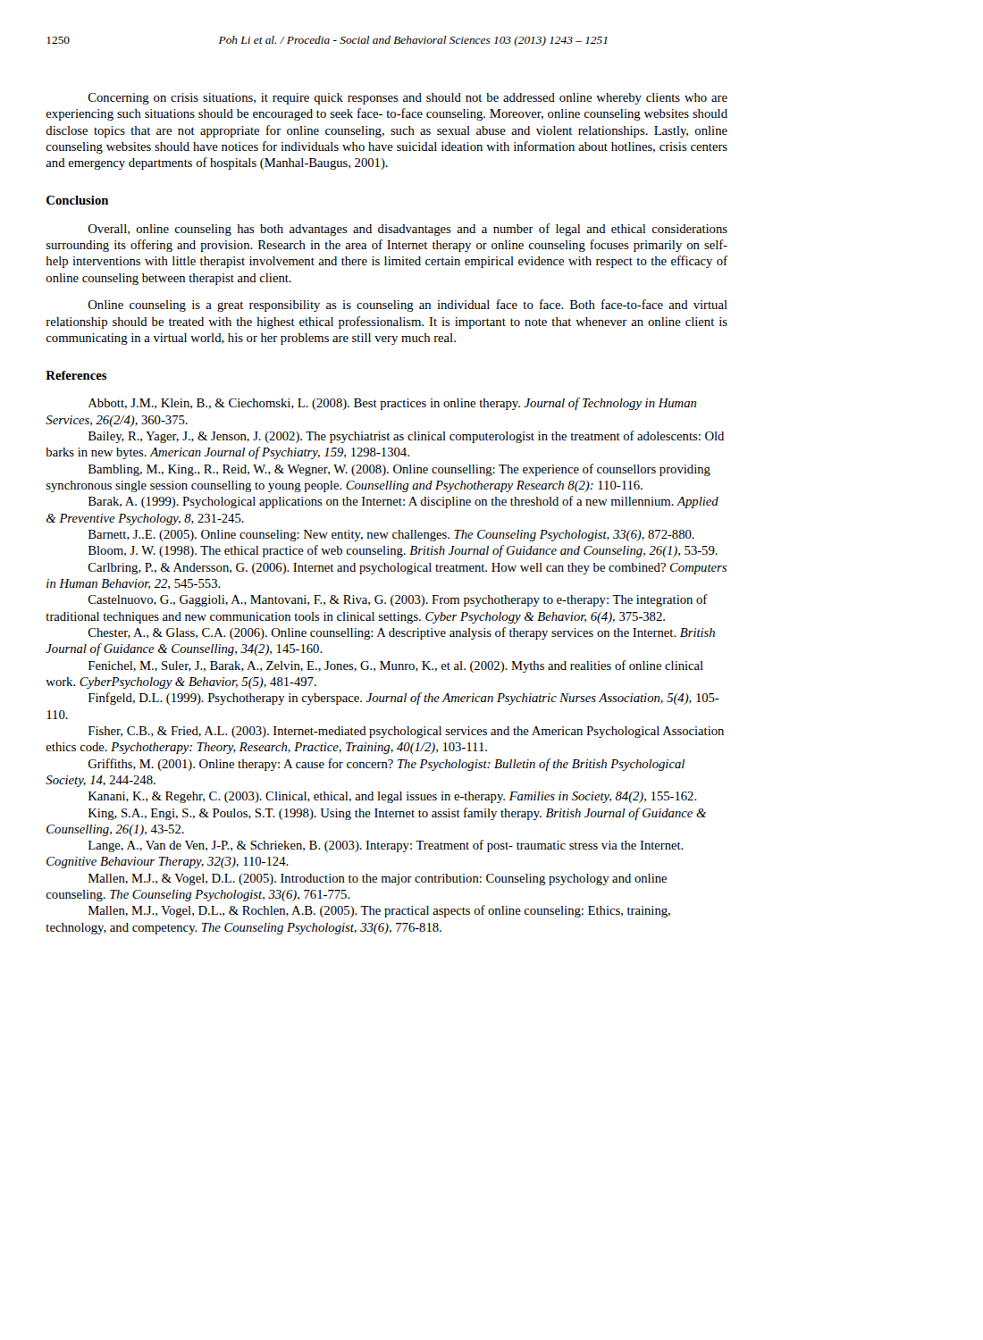1250 Poh Li et al. / Procedia - Social and Behavioral Sciences 103 (2013) 1243 – 1251
Concerning on crisis situations, it require quick responses and should not be addressed online whereby clients who are experiencing such situations should be encouraged to seek face- to-face counseling. Moreover, online counseling websites should disclose topics that are not appropriate for online counseling, such as sexual abuse and violent relationships. Lastly, online counseling websites should have notices for individuals who have suicidal ideation with information about hotlines, crisis centers and emergency departments of hospitals (Manhal-Baugus, 2001).
Conclusion
Overall, online counseling has both advantages and disadvantages and a number of legal and ethical considerations surrounding its offering and provision. Research in the area of Internet therapy or online counseling focuses primarily on self-help interventions with little therapist involvement and there is limited certain empirical evidence with respect to the efficacy of online counseling between therapist and client.
Online counseling is a great responsibility as is counseling an individual face to face. Both face-to-face and virtual relationship should be treated with the highest ethical professionalism. It is important to note that whenever an online client is communicating in a virtual world, his or her problems are still very much real.
References
Abbott, J.M., Klein, B., & Ciechomski, L. (2008). Best practices in online therapy. Journal of Technology in Human Services, 26(2/4), 360-375.
Bailey, R., Yager, J., & Jenson, J. (2002). The psychiatrist as clinical computerologist in the treatment of adolescents: Old barks in new bytes. American Journal of Psychiatry, 159, 1298-1304.
Bambling, M., King., R., Reid, W., & Wegner, W. (2008). Online counselling: The experience of counsellors providing synchronous single session counselling to young people. Counselling and Psychotherapy Research 8(2): 110-116.
Barak, A. (1999). Psychological applications on the Internet: A discipline on the threshold of a new millennium. Applied & Preventive Psychology, 8, 231-245.
Barnett, J..E. (2005). Online counseling: New entity, new challenges. The Counseling Psychologist, 33(6), 872-880.
Bloom, J. W. (1998). The ethical practice of web counseling. British Journal of Guidance and Counseling, 26(1), 53-59.
Carlbring, P., & Andersson, G. (2006). Internet and psychological treatment. How well can they be combined? Computers in Human Behavior, 22, 545-553.
Castelnuovo, G., Gaggioli, A., Mantovani, F., & Riva, G. (2003). From psychotherapy to e-therapy: The integration of traditional techniques and new communication tools in clinical settings. Cyber Psychology & Behavior, 6(4), 375-382.
Chester, A., & Glass, C.A. (2006). Online counselling: A descriptive analysis of therapy services on the Internet. British Journal of Guidance & Counselling, 34(2), 145-160.
Fenichel, M., Suler, J., Barak, A., Zelvin, E., Jones, G., Munro, K., et al. (2002). Myths and realities of online clinical work. CyberPsychology & Behavior, 5(5), 481-497.
Finfgeld, D.L. (1999). Psychotherapy in cyberspace. Journal of the American Psychiatric Nurses Association, 5(4), 105-110.
Fisher, C.B., & Fried, A.L. (2003). Internet-mediated psychological services and the American Psychological Association ethics code. Psychotherapy: Theory, Research, Practice, Training, 40(1/2), 103-111.
Griffiths, M. (2001). Online therapy: A cause for concern? The Psychologist: Bulletin of the British Psychological Society, 14, 244-248.
Kanani, K., & Regehr, C. (2003). Clinical, ethical, and legal issues in e-therapy. Families in Society, 84(2), 155-162.
King, S.A., Engi, S., & Poulos, S.T. (1998). Using the Internet to assist family therapy. British Journal of Guidance & Counselling, 26(1), 43-52.
Lange, A., Van de Ven, J-P., & Schrieken, B. (2003). Interapy: Treatment of post- traumatic stress via the Internet. Cognitive Behaviour Therapy, 32(3), 110-124.
Mallen, M.J., & Vogel, D.L. (2005). Introduction to the major contribution: Counseling psychology and online counseling. The Counseling Psychologist, 33(6), 761-775.
Mallen, M.J., Vogel, D.L., & Rochlen, A.B. (2005). The practical aspects of online counseling: Ethics, training, technology, and competency. The Counseling Psychologist, 33(6), 776-818.